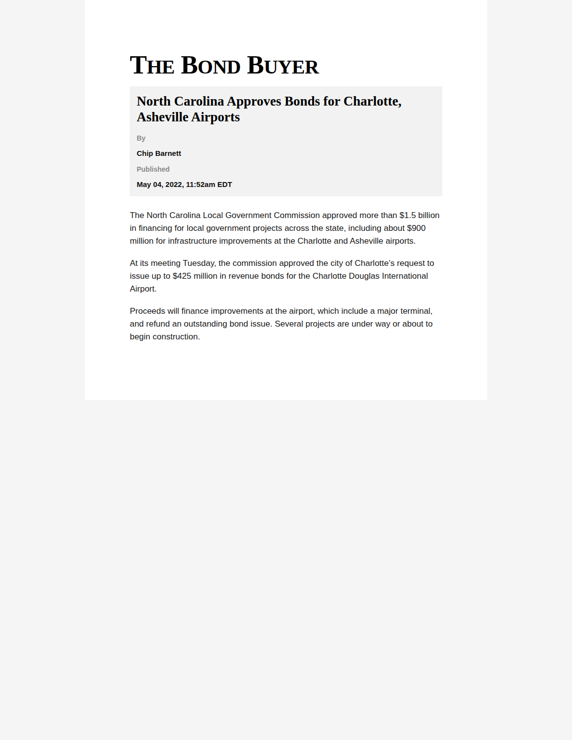THE BOND BUYER
North Carolina Approves Bonds for Charlotte, Asheville Airports
By
Chip Barnett
Published
May 04, 2022, 11:52am EDT
The North Carolina Local Government Commission approved more than $1.5 billion in financing for local government projects across the state, including about $900 million for infrastructure improvements at the Charlotte and Asheville airports.
At its meeting Tuesday, the commission approved the city of Charlotte’s request to issue up to $425 million in revenue bonds for the Charlotte Douglas International Airport.
Proceeds will finance improvements at the airport, which include a major terminal, and refund an outstanding bond issue. Several projects are under way or about to begin construction.